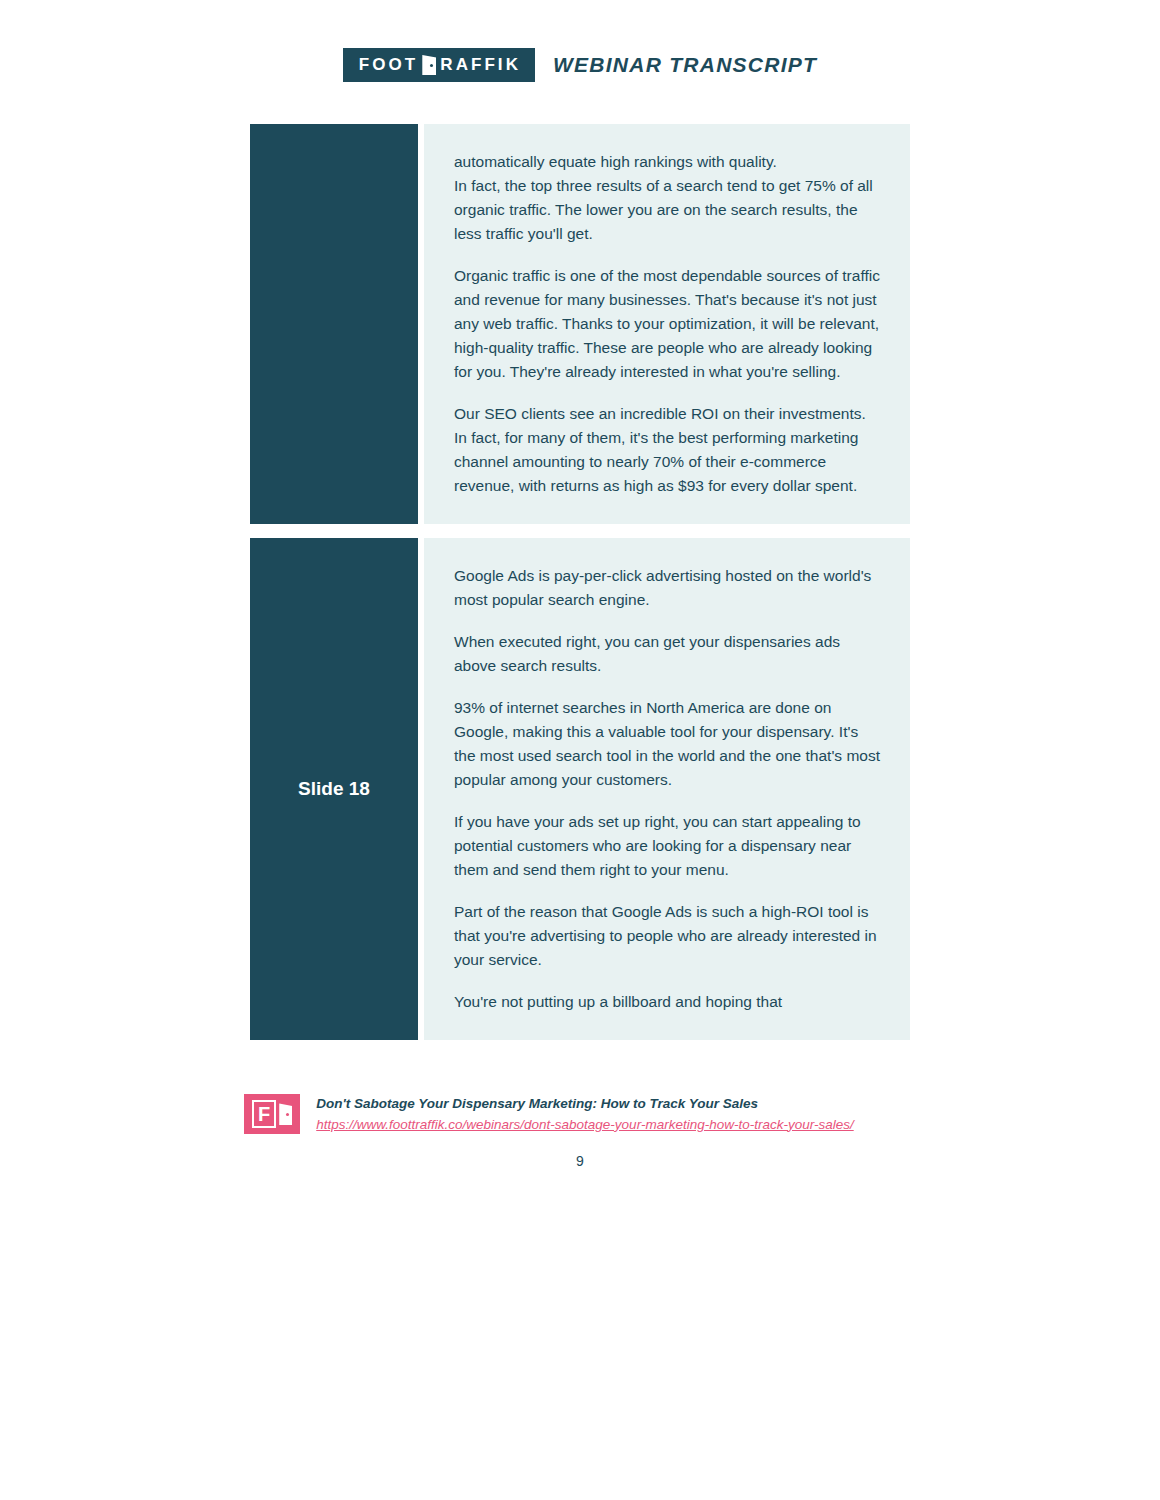FOOT RAFFIK
WEBINAR TRANSCRIPT
| | automatically equate high rankings with quality. In fact, the top three results of a search tend to get 75% of all organic traffic. The lower you are on the search results, the less traffic you'll get. Organic traffic is one of the most dependable sources of traffic and revenue for many businesses. That's because it's not just any web traffic. Thanks to your optimization, it will be relevant, high-quality traffic. These are people who are already looking for you. They're already interested in what you're selling. Our SEO clients see an incredible ROI on their investments. In fact, for many of them, it's the best performing marketing channel amounting to nearly 70% of their e-commerce revenue, with returns as high as $93 for every dollar spent. |
| Slide 18 | Google Ads is pay-per-click advertising hosted on the world's most popular search engine. When executed right, you can get your dispensaries ads above search results. 93% of internet searches in North America are done on Google, making this a valuable tool for your dispensary. It's the most used search tool in the world and the one that's most popular among your customers. If you have your ads set up right, you can start appealing to potential customers who are looking for a dispensary near them and send them right to your menu. Part of the reason that Google Ads is such a high-ROI tool is that you're advertising to people who are already interested in your service. You're not putting up a billboard and hoping that |
F
Don't Sabotage Your Dispensary Marketing: How to Track Your Sales https://www.foottraffik.co/webinars/dont-sabotage-your-marketing-how-to-track-your-sales/
9